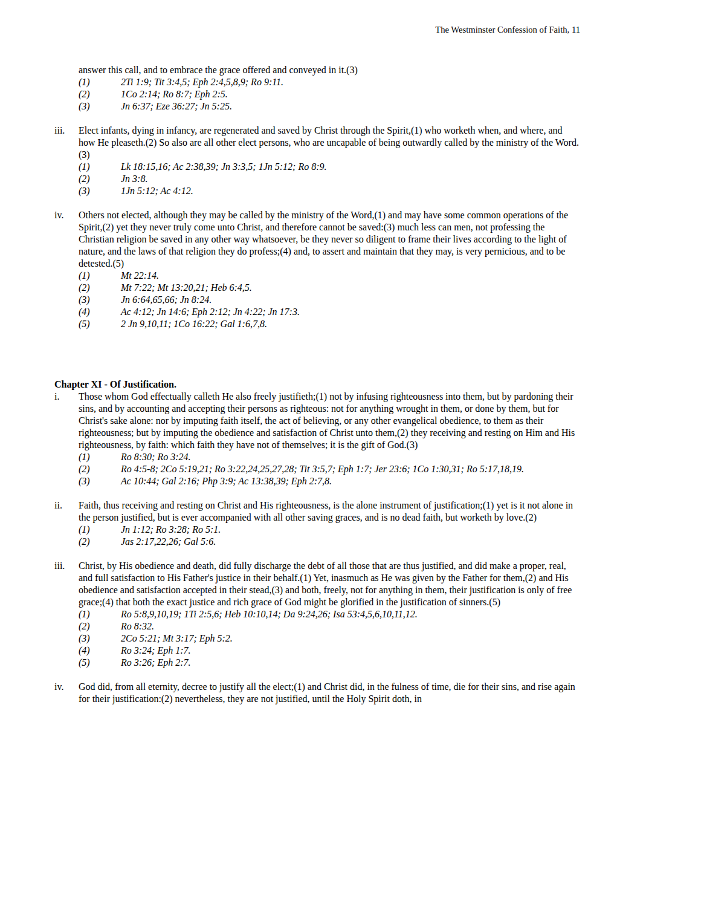The Westminster Confession of Faith, 11
answer this call, and to embrace the grace offered and conveyed in it.(3)
(1) 2Ti 1:9; Tit 3:4,5; Eph 2:4,5,8,9; Ro 9:11.
(2) 1Co 2:14; Ro 8:7; Eph 2:5.
(3) Jn 6:37; Eze 36:27; Jn 5:25.
iii.
Elect infants, dying in infancy, are regenerated and saved by Christ through the Spirit,(1) who worketh when, and where, and how He pleaseth.(2) So also are all other elect persons, who are uncapable of being outwardly called by the ministry of the Word.(3)
(1) Lk 18:15,16; Ac 2:38,39; Jn 3:3,5; 1Jn 5:12; Ro 8:9.
(2) Jn 3:8.
(3) 1Jn 5:12; Ac 4:12.
iv.
Others not elected, although they may be called by the ministry of the Word,(1) and may have some common operations of the Spirit,(2) yet they never truly come unto Christ, and therefore cannot be saved:(3) much less can men, not professing the Christian religion be saved in any other way whatsoever, be they never so diligent to frame their lives according to the light of nature, and the laws of that religion they do profess;(4) and, to assert and maintain that they may, is very pernicious, and to be detested.(5)
(1) Mt 22:14.
(2) Mt 7:22; Mt 13:20,21; Heb 6:4,5.
(3) Jn 6:64,65,66; Jn 8:24.
(4) Ac 4:12; Jn 14:6; Eph 2:12; Jn 4:22; Jn 17:3.
(5) 2 Jn 9,10,11; 1Co 16:22; Gal 1:6,7,8.
Chapter XI - Of Justification.
i.
Those whom God effectually calleth He also freely justifieth;(1) not by infusing righteousness into them, but by pardoning their sins, and by accounting and accepting their persons as righteous: not for anything wrought in them, or done by them, but for Christ's sake alone: nor by imputing faith itself, the act of believing, or any other evangelical obedience, to them as their righteousness; but by imputing the obedience and satisfaction of Christ unto them,(2) they receiving and resting on Him and His righteousness, by faith: which faith they have not of themselves; it is the gift of God.(3)
(1) Ro 8:30; Ro 3:24.
(2) Ro 4:5-8; 2Co 5:19,21; Ro 3:22,24,25,27,28; Tit 3:5,7; Eph 1:7; Jer 23:6; 1Co 1:30,31; Ro 5:17,18,19.
(3) Ac 10:44; Gal 2:16; Php 3:9; Ac 13:38,39; Eph 2:7,8.
ii.
Faith, thus receiving and resting on Christ and His righteousness, is the alone instrument of justification;(1) yet is it not alone in the person justified, but is ever accompanied with all other saving graces, and is no dead faith, but worketh by love.(2)
(1) Jn 1:12; Ro 3:28; Ro 5:1.
(2) Jas 2:17,22,26; Gal 5:6.
iii.
Christ, by His obedience and death, did fully discharge the debt of all those that are thus justified, and did make a proper, real, and full satisfaction to His Father's justice in their behalf.(1) Yet, inasmuch as He was given by the Father for them,(2) and His obedience and satisfaction accepted in their stead,(3) and both, freely, not for anything in them, their justification is only of free grace;(4) that both the exact justice and rich grace of God might be glorified in the justification of sinners.(5)
(1) Ro 5:8,9,10,19; 1Ti 2:5,6; Heb 10:10,14; Da 9:24,26; Isa 53:4,5,6,10,11,12.
(2) Ro 8:32.
(3) 2Co 5:21; Mt 3:17; Eph 5:2.
(4) Ro 3:24; Eph 1:7.
(5) Ro 3:26; Eph 2:7.
iv.
God did, from all eternity, decree to justify all the elect;(1) and Christ did, in the fulness of time, die for their sins, and rise again for their justification:(2) nevertheless, they are not justified, until the Holy Spirit doth, in